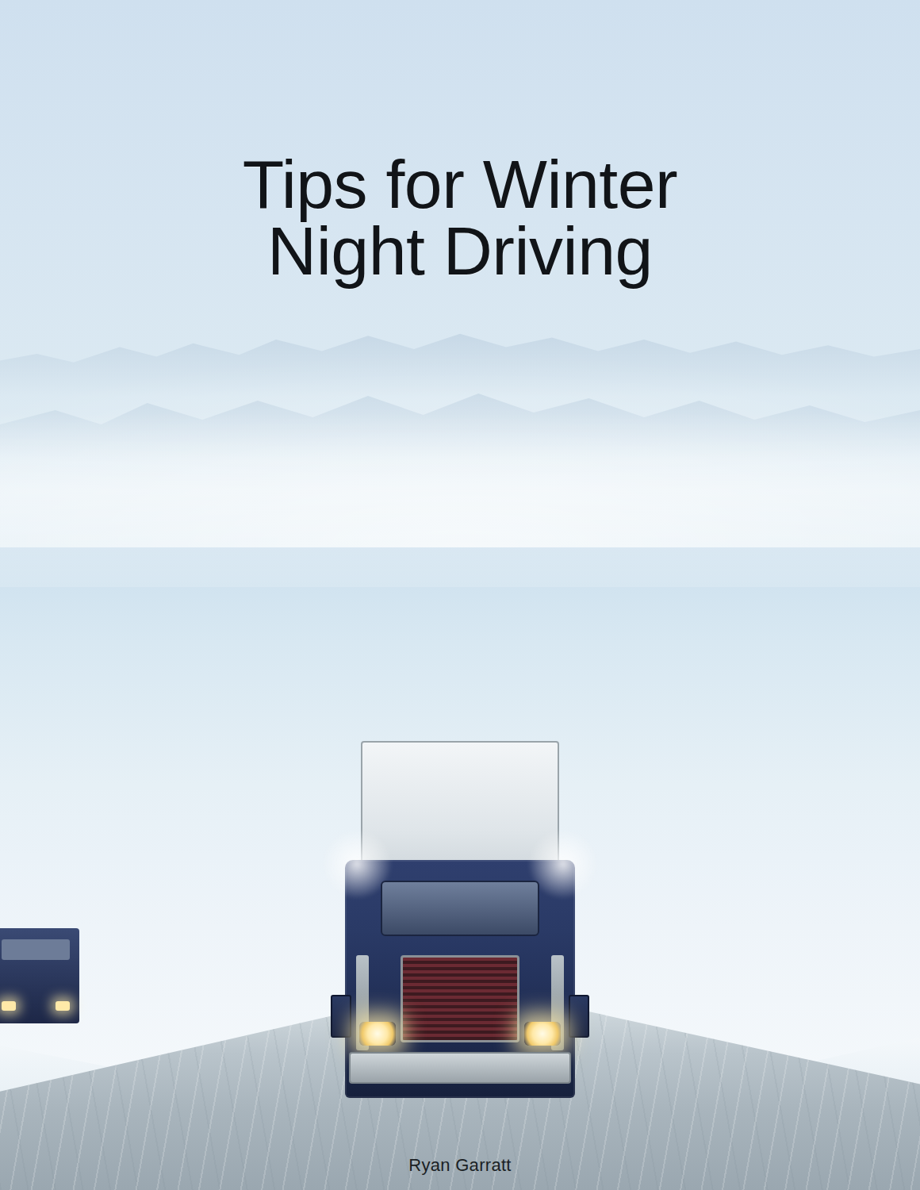Tips for Winter Night Driving
Ryan Garratt